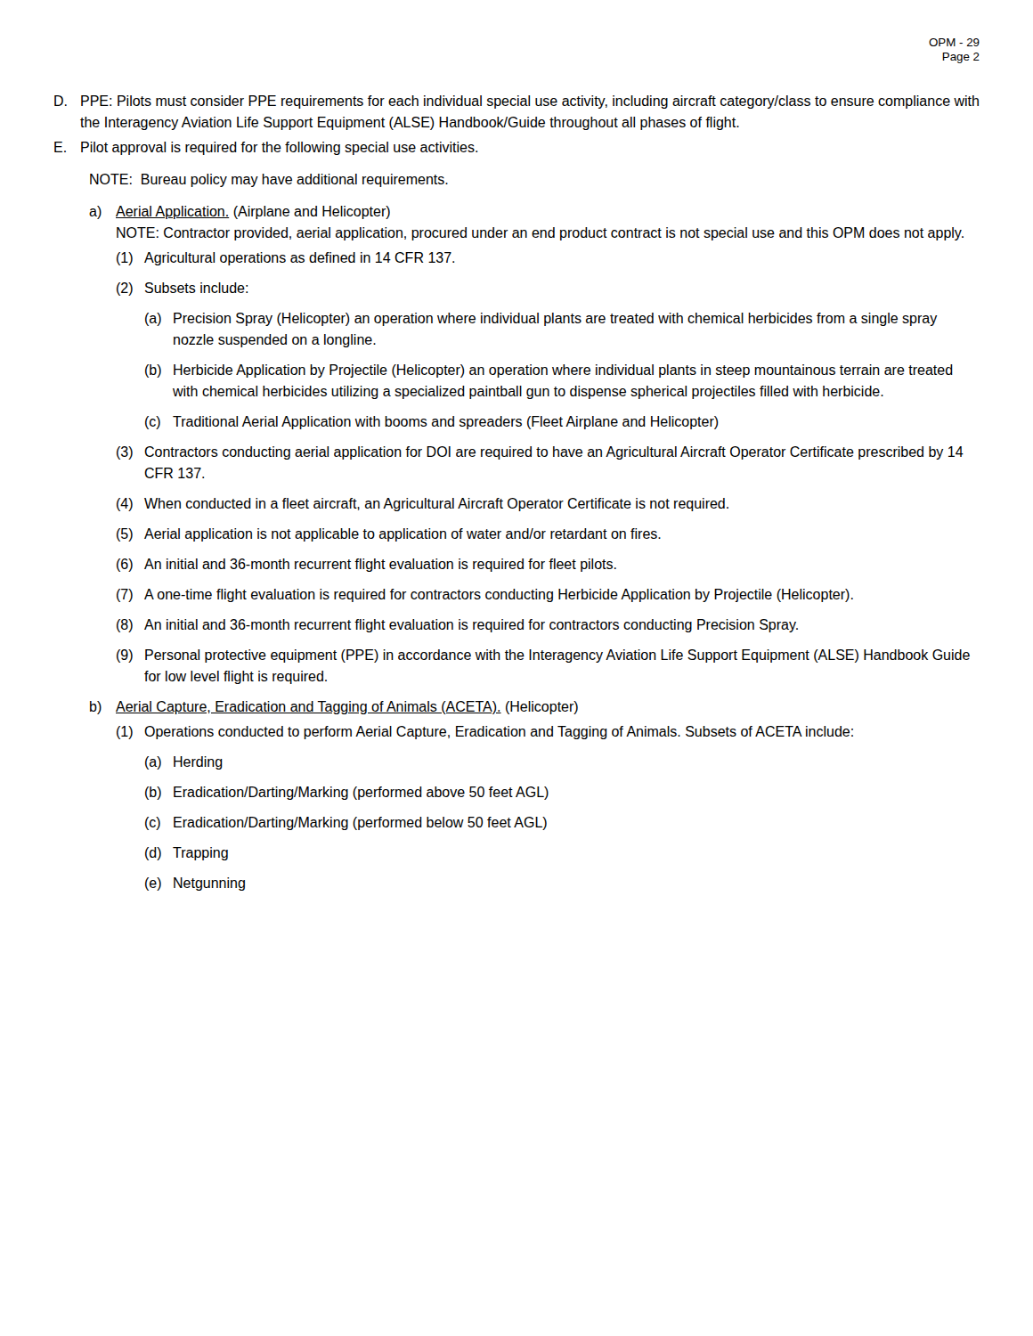OPM - 29
Page 2
D.
PPE: Pilots must consider PPE requirements for each individual special use activity, including aircraft category/class to ensure compliance with the Interagency Aviation Life Support Equipment (ALSE) Handbook/Guide throughout all phases of flight.
E.
Pilot approval is required for the following special use activities.
NOTE: Bureau policy may have additional requirements.
a)
Aerial Application. (Airplane and Helicopter)
NOTE: Contractor provided, aerial application, procured under an end product contract is not special use and this OPM does not apply.
(1)
Agricultural operations as defined in 14 CFR 137.
(2)
Subsets include:
(a)
Precision Spray (Helicopter) an operation where individual plants are treated with chemical herbicides from a single spray nozzle suspended on a longline.
(b)
Herbicide Application by Projectile (Helicopter) an operation where individual plants in steep mountainous terrain are treated with chemical herbicides utilizing a specialized paintball gun to dispense spherical projectiles filled with herbicide.
(c)
Traditional Aerial Application with booms and spreaders (Fleet Airplane and Helicopter)
(3)
Contractors conducting aerial application for DOI are required to have an Agricultural Aircraft Operator Certificate prescribed by 14 CFR 137.
(4)
When conducted in a fleet aircraft, an Agricultural Aircraft Operator Certificate is not required.
(5)
Aerial application is not applicable to application of water and/or retardant on fires.
(6)
An initial and 36-month recurrent flight evaluation is required for fleet pilots.
(7)
A one-time flight evaluation is required for contractors conducting Herbicide Application by Projectile (Helicopter).
(8)
An initial and 36-month recurrent flight evaluation is required for contractors conducting Precision Spray.
(9)
Personal protective equipment (PPE) in accordance with the Interagency Aviation Life Support Equipment (ALSE) Handbook Guide for low level flight is required.
b)
Aerial Capture, Eradication and Tagging of Animals (ACETA). (Helicopter)
(1)
Operations conducted to perform Aerial Capture, Eradication and Tagging of Animals. Subsets of ACETA include:
(a)
Herding
(b)
Eradication/Darting/Marking (performed above 50 feet AGL)
(c)
Eradication/Darting/Marking (performed below 50 feet AGL)
(d)
Trapping
(e)
Netgunning